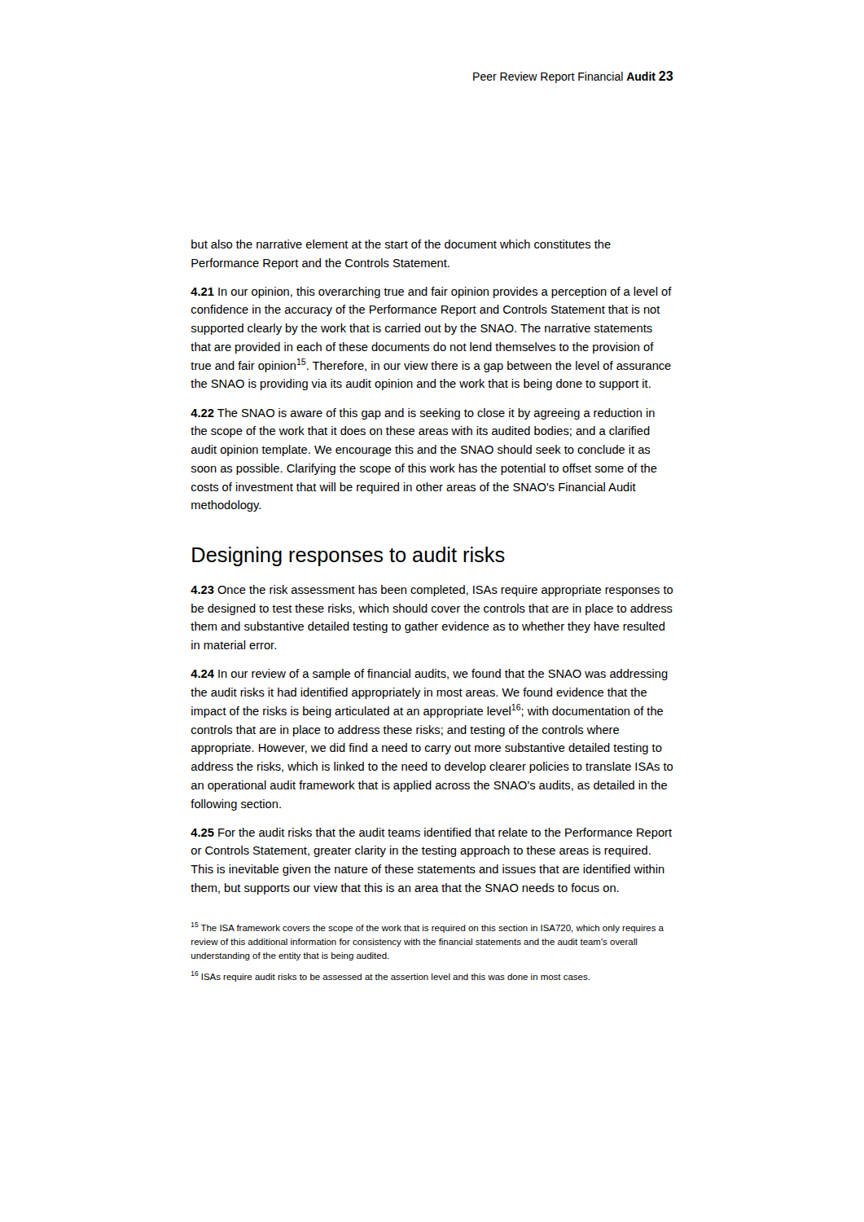Peer Review Report Financial Audit 23
but also the narrative element at the start of the document which constitutes the Performance Report and the Controls Statement.
4.21 In our opinion, this overarching true and fair opinion provides a perception of a level of confidence in the accuracy of the Performance Report and Controls Statement that is not supported clearly by the work that is carried out by the SNAO. The narrative statements that are provided in each of these documents do not lend themselves to the provision of true and fair opinion15. Therefore, in our view there is a gap between the level of assurance the SNAO is providing via its audit opinion and the work that is being done to support it.
4.22 The SNAO is aware of this gap and is seeking to close it by agreeing a reduction in the scope of the work that it does on these areas with its audited bodies; and a clarified audit opinion template. We encourage this and the SNAO should seek to conclude it as soon as possible. Clarifying the scope of this work has the potential to offset some of the costs of investment that will be required in other areas of the SNAO's Financial Audit methodology.
Designing responses to audit risks
4.23 Once the risk assessment has been completed, ISAs require appropriate responses to be designed to test these risks, which should cover the controls that are in place to address them and substantive detailed testing to gather evidence as to whether they have resulted in material error.
4.24 In our review of a sample of financial audits, we found that the SNAO was addressing the audit risks it had identified appropriately in most areas. We found evidence that the impact of the risks is being articulated at an appropriate level16; with documentation of the controls that are in place to address these risks; and testing of the controls where appropriate. However, we did find a need to carry out more substantive detailed testing to address the risks, which is linked to the need to develop clearer policies to translate ISAs to an operational audit framework that is applied across the SNAO's audits, as detailed in the following section.
4.25 For the audit risks that the audit teams identified that relate to the Performance Report or Controls Statement, greater clarity in the testing approach to these areas is required. This is inevitable given the nature of these statements and issues that are identified within them, but supports our view that this is an area that the SNAO needs to focus on.
15 The ISA framework covers the scope of the work that is required on this section in ISA720, which only requires a review of this additional information for consistency with the financial statements and the audit team's overall understanding of the entity that is being audited.
16 ISAs require audit risks to be assessed at the assertion level and this was done in most cases.